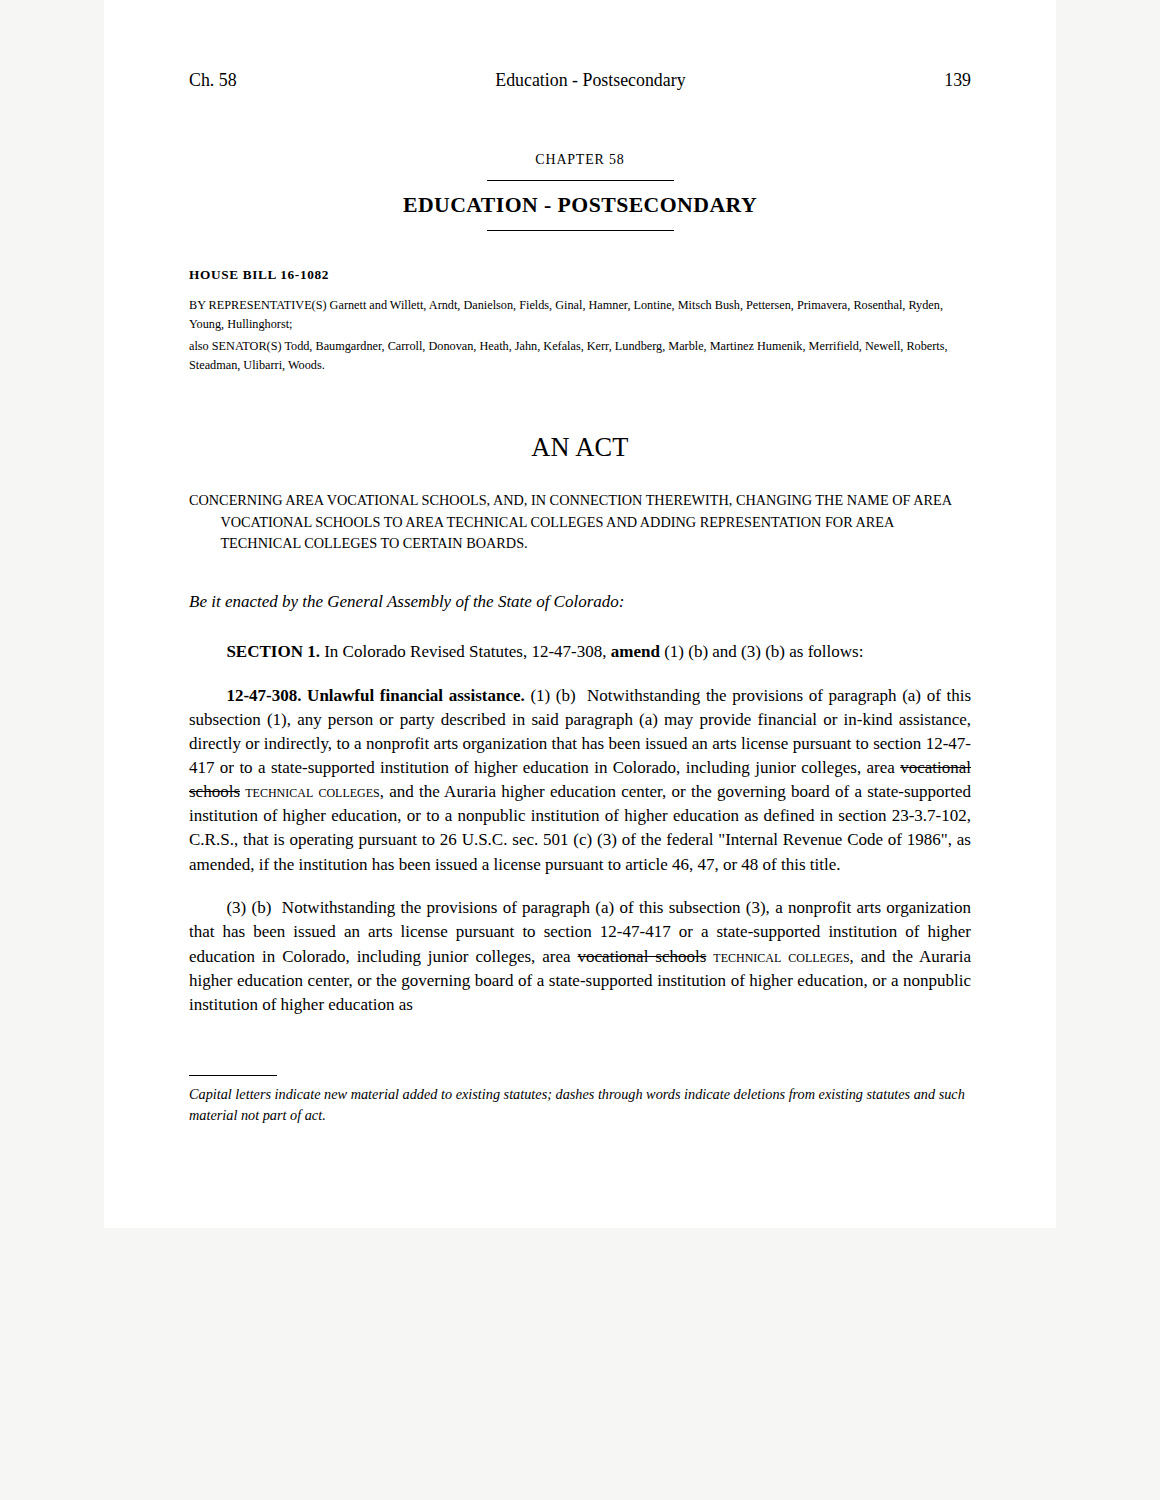Ch. 58 Education - Postsecondary 139
CHAPTER 58
EDUCATION - POSTSECONDARY
HOUSE BILL 16-1082
BY REPRESENTATIVE(S) Garnett and Willett, Arndt, Danielson, Fields, Ginal, Hamner, Lontine, Mitsch Bush, Pettersen, Primavera, Rosenthal, Ryden, Young, Hullinghorst;
also SENATOR(S) Todd, Baumgardner, Carroll, Donovan, Heath, Jahn, Kefalas, Kerr, Lundberg, Marble, Martinez Humenik, Merrifield, Newell, Roberts, Steadman, Ulibarri, Woods.
AN ACT
CONCERNING AREA VOCATIONAL SCHOOLS, AND, IN CONNECTION THEREWITH, CHANGING THE NAME OF AREA VOCATIONAL SCHOOLS TO AREA TECHNICAL COLLEGES AND ADDING REPRESENTATION FOR AREA TECHNICAL COLLEGES TO CERTAIN BOARDS.
Be it enacted by the General Assembly of the State of Colorado:
SECTION 1. In Colorado Revised Statutes, 12-47-308, amend (1) (b) and (3) (b) as follows:
12-47-308. Unlawful financial assistance. (1) (b) Notwithstanding the provisions of paragraph (a) of this subsection (1), any person or party described in said paragraph (a) may provide financial or in-kind assistance, directly or indirectly, to a nonprofit arts organization that has been issued an arts license pursuant to section 12-47-417 or to a state-supported institution of higher education in Colorado, including junior colleges, area vocational schools technical colleges, and the Auraria higher education center, or the governing board of a state-supported institution of higher education, or to a nonpublic institution of higher education as defined in section 23-3.7-102, C.R.S., that is operating pursuant to 26 U.S.C. sec. 501 (c) (3) of the federal "Internal Revenue Code of 1986", as amended, if the institution has been issued a license pursuant to article 46, 47, or 48 of this title.
(3) (b) Notwithstanding the provisions of paragraph (a) of this subsection (3), a nonprofit arts organization that has been issued an arts license pursuant to section 12-47-417 or a state-supported institution of higher education in Colorado, including junior colleges, area vocational schools technical colleges, and the Auraria higher education center, or the governing board of a state-supported institution of higher education, or a nonpublic institution of higher education as
Capital letters indicate new material added to existing statutes; dashes through words indicate deletions from existing statutes and such material not part of act.